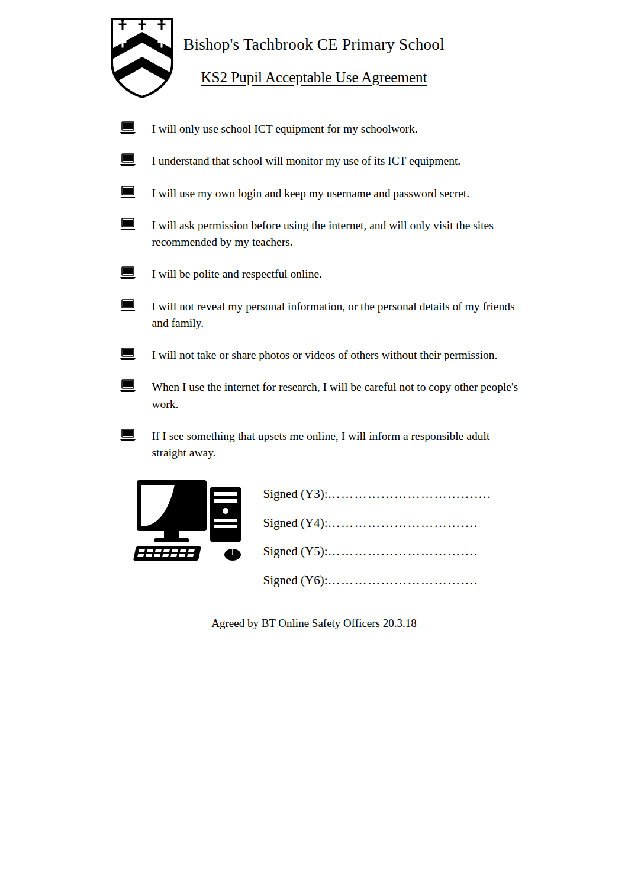Bishop's Tachbrook CE Primary School
KS2 Pupil Acceptable Use Agreement
I will only use school ICT equipment for my schoolwork.
I understand that school will monitor my use of its ICT equipment.
I will use my own login and keep my username and password secret.
I will ask permission before using the internet, and will only visit the sites recommended by my teachers.
I will be polite and respectful online.
I will not reveal my personal information, or the personal details of my friends and family.
I will not take or share photos or videos of others without their permission.
When I use the internet for research, I will be careful not to copy other people's work.
If I see something that upsets me online, I will inform a responsible adult straight away.
Signed (Y3):……………………………….
Signed (Y4):…………………………….
Signed (Y5):…………………………….
Signed (Y6):…………………………….
Agreed by BT Online Safety Officers 20.3.18